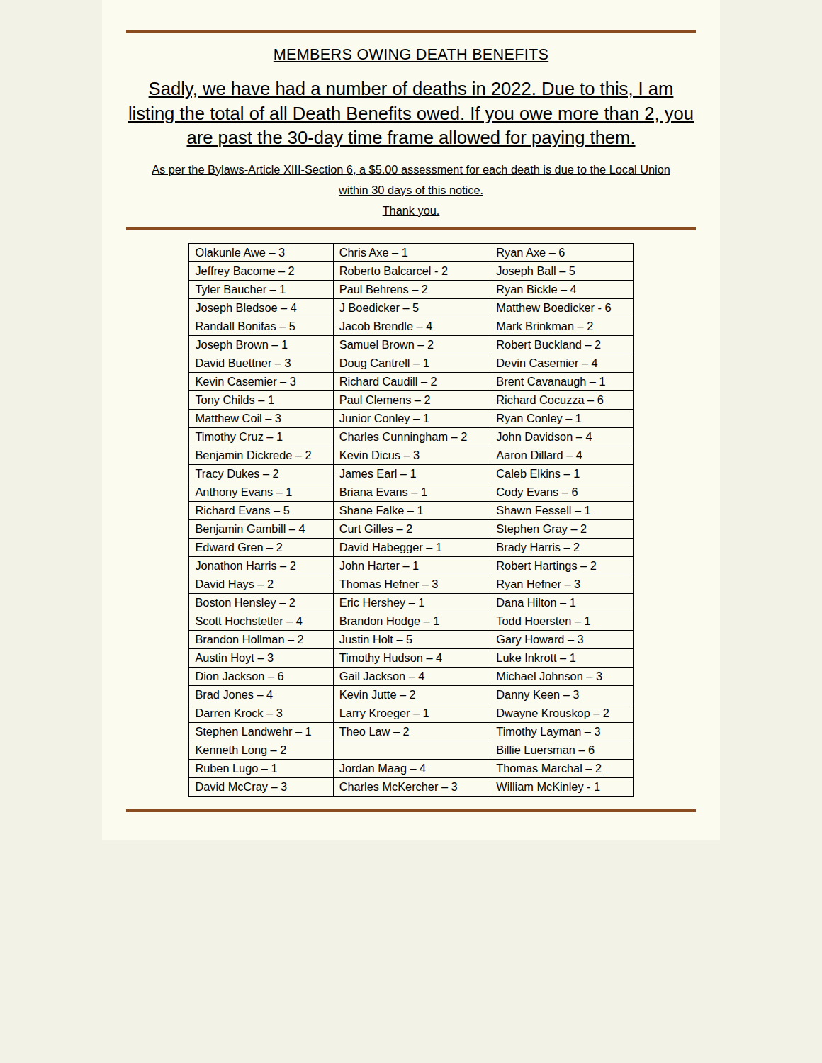MEMBERS OWING DEATH BENEFITS
Sadly, we have had a number of deaths in 2022. Due to this, I am listing the total of all Death Benefits owed. If you owe more than 2, you are past the 30-day time frame allowed for paying them.
As per the Bylaws-Article XIII-Section 6, a $5.00 assessment for each death is due to the Local Union
within 30 days of this notice.
Thank you.
| Olakunle Awe – 3 | Chris Axe – 1 | Ryan Axe – 6 |
| Jeffrey Bacome – 2 | Roberto Balcarcel - 2 | Joseph Ball – 5 |
| Tyler Baucher – 1 | Paul Behrens – 2 | Ryan Bickle – 4 |
| Joseph Bledsoe – 4 | J Boedicker – 5 | Matthew Boedicker - 6 |
| Randall Bonifas – 5 | Jacob Brendle – 4 | Mark Brinkman – 2 |
| Joseph Brown – 1 | Samuel Brown – 2 | Robert Buckland – 2 |
| David Buettner – 3 | Doug Cantrell – 1 | Devin Casemier – 4 |
| Kevin Casemier – 3 | Richard Caudill – 2 | Brent Cavanaugh – 1 |
| Tony Childs – 1 | Paul Clemens – 2 | Richard Cocuzza – 6 |
| Matthew Coil – 3 | Junior Conley – 1 | Ryan Conley – 1 |
| Timothy Cruz – 1 | Charles Cunningham – 2 | John Davidson – 4 |
| Benjamin Dickrede – 2 | Kevin Dicus – 3 | Aaron Dillard – 4 |
| Tracy Dukes – 2 | James Earl – 1 | Caleb Elkins – 1 |
| Anthony Evans – 1 | Briana Evans – 1 | Cody Evans – 6 |
| Richard Evans – 5 | Shane Falke – 1 | Shawn Fessell – 1 |
| Benjamin Gambill – 4 | Curt Gilles – 2 | Stephen Gray – 2 |
| Edward Gren – 2 | David Habegger – 1 | Brady Harris – 2 |
| Jonathon Harris – 2 | John Harter – 1 | Robert Hartings – 2 |
| David Hays – 2 | Thomas Hefner – 3 | Ryan Hefner – 3 |
| Boston Hensley – 2 | Eric Hershey – 1 | Dana Hilton – 1 |
| Scott Hochstetler – 4 | Brandon Hodge – 1 | Todd Hoersten – 1 |
| Brandon Hollman – 2 | Justin Holt – 5 | Gary Howard – 3 |
| Austin Hoyt – 3 | Timothy Hudson – 4 | Luke Inkrott – 1 |
| Dion Jackson – 6 | Gail Jackson – 4 | Michael Johnson – 3 |
| Brad Jones – 4 | Kevin Jutte – 2 | Danny Keen – 3 |
| Darren Krock – 3 | Larry Kroeger – 1 | Dwayne Krouskop – 2 |
| Stephen Landwehr – 1 | Theo Law – 2 | Timothy Layman – 3 |
| Kenneth Long – 2 | | Billie Luersman – 6 |
| Ruben Lugo – 1 | Jordan Maag – 4 | Thomas Marchal – 2 |
| David McCray – 3 | Charles McKercher – 3 | William McKinley - 1 |